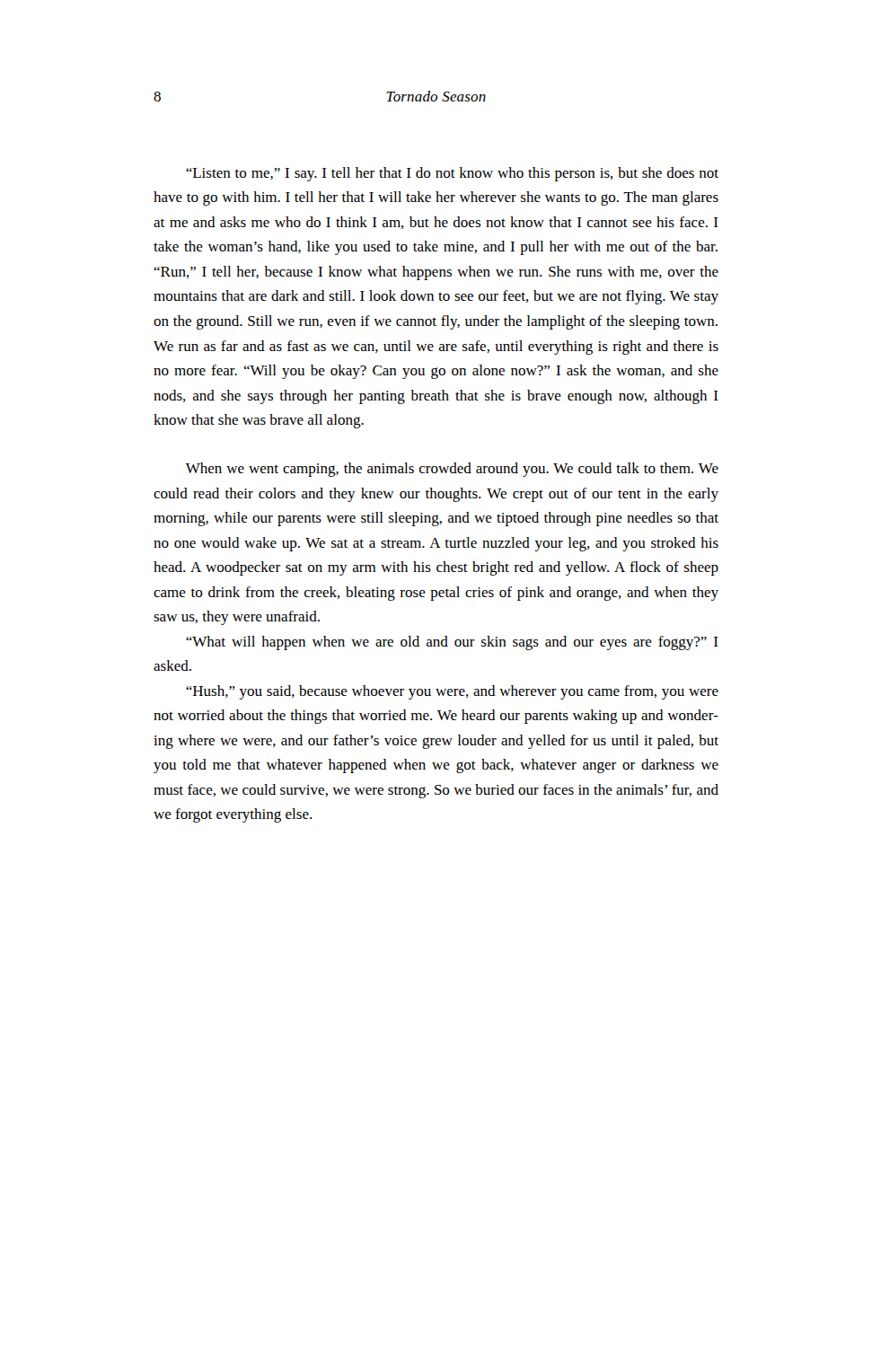8 Tornado Season
“Listen to me,” I say. I tell her that I do not know who this person is, but she does not have to go with him. I tell her that I will take her wherever she wants to go. The man glares at me and asks me who do I think I am, but he does not know that I cannot see his face. I take the woman’s hand, like you used to take mine, and I pull her with me out of the bar. “Run,” I tell her, because I know what happens when we run. She runs with me, over the mountains that are dark and still. I look down to see our feet, but we are not flying. We stay on the ground. Still we run, even if we cannot fly, under the lamplight of the sleeping town. We run as far and as fast as we can, until we are safe, until everything is right and there is no more fear. “Will you be okay? Can you go on alone now?” I ask the woman, and she nods, and she says through her panting breath that she is brave enough now, although I know that she was brave all along.
When we went camping, the animals crowded around you. We could talk to them. We could read their colors and they knew our thoughts. We crept out of our tent in the early morning, while our parents were still sleeping, and we tiptoed through pine needles so that no one would wake up. We sat at a stream. A turtle nuzzled your leg, and you stroked his head. A woodpecker sat on my arm with his chest bright red and yellow. A flock of sheep came to drink from the creek, bleating rose petal cries of pink and orange, and when they saw us, they were unafraid.
“What will happen when we are old and our skin sags and our eyes are foggy?” I asked.
“Hush,” you said, because whoever you were, and wherever you came from, you were not worried about the things that worried me. We heard our parents waking up and wondering where we were, and our father’s voice grew louder and yelled for us until it paled, but you told me that whatever happened when we got back, whatever anger or darkness we must face, we could survive, we were strong. So we buried our faces in the animals’ fur, and we forgot everything else.